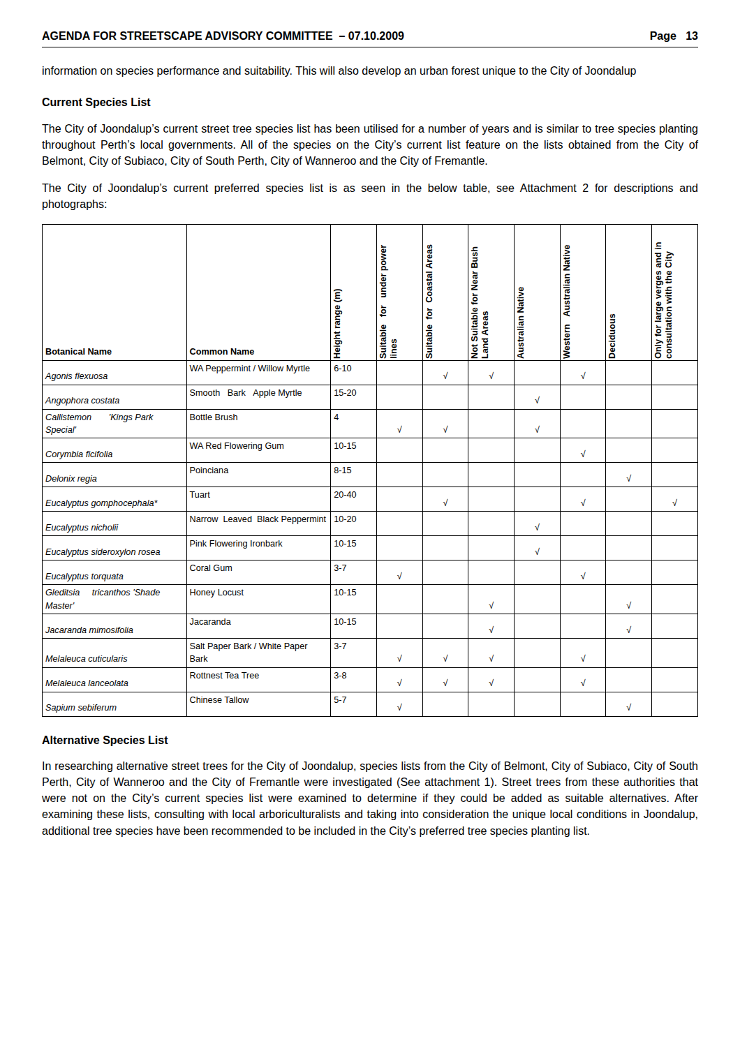AGENDA FOR STREETSCAPE ADVISORY COMMITTEE – 07.10.2009 Page 13
information on species performance and suitability. This will also develop an urban forest unique to the City of Joondalup
Current Species List
The City of Joondalup’s current street tree species list has been utilised for a number of years and is similar to tree species planting throughout Perth’s local governments. All of the species on the City’s current list feature on the lists obtained from the City of Belmont, City of Subiaco, City of South Perth, City of Wanneroo and the City of Fremantle.
The City of Joondalup’s current preferred species list is as seen in the below table, see Attachment 2 for descriptions and photographs:
| Botanical Name | Common Name | Height range (m) | Suitable for under power lines | Suitable for Coastal Areas | Not Suitable for Near Bush Land Areas | Australian Native | Western Australian Native | Deciduous | Only for large verges and in consultation with the City |
| --- | --- | --- | --- | --- | --- | --- | --- | --- | --- |
| Agonis flexuosa | WA Peppermint / Willow Myrtle | 6-10 | | √ | √ | | √ | | |
| Angophora costata | Smooth Bark Apple Myrtle | 15-20 | | | | √ | | | |
| Callistemon 'Kings Park Special' | Bottle Brush | 4 | √ | √ | | √ | | | |
| Corymbia ficifolia | WA Red Flowering Gum | 10-15 | | | | | √ | | |
| Delonix regia | Poinciana | 8-15 | | | | | | √ | |
| Eucalyptus gomphocephala* | Tuart | 20-40 | | √ | | | √ | | √ |
| Eucalyptus nicholii | Narrow Leaved Black Peppermint | 10-20 | | | | √ | | | |
| Eucalyptus sideroxylon rosea | Pink Flowering Ironbark | 10-15 | | | | √ | | | |
| Eucalyptus torquata | Coral Gum | 3-7 | √ | | | | √ | | |
| Gleditsia tricanthos 'Shade Master' | Honey Locust | 10-15 | | | √ | | | √ | |
| Jacaranda mimosifolia | Jacaranda | 10-15 | | | √ | | | √ | |
| Melaleuca cuticularis | Salt Paper Bark / White Paper Bark | 3-7 | √ | √ | √ | | √ | | |
| Melaleuca lanceolata | Rottnest Tea Tree | 3-8 | √ | √ | √ | | √ | | |
| Sapium sebiferum | Chinese Tallow | 5-7 | √ | | | | | √ | |
Alternative Species List
In researching alternative street trees for the City of Joondalup, species lists from the City of Belmont, City of Subiaco, City of South Perth, City of Wanneroo and the City of Fremantle were investigated (See attachment 1). Street trees from these authorities that were not on the City’s current species list were examined to determine if they could be added as suitable alternatives. After examining these lists, consulting with local arboriculturalists and taking into consideration the unique local conditions in Joondalup, additional tree species have been recommended to be included in the City’s preferred tree species planting list.